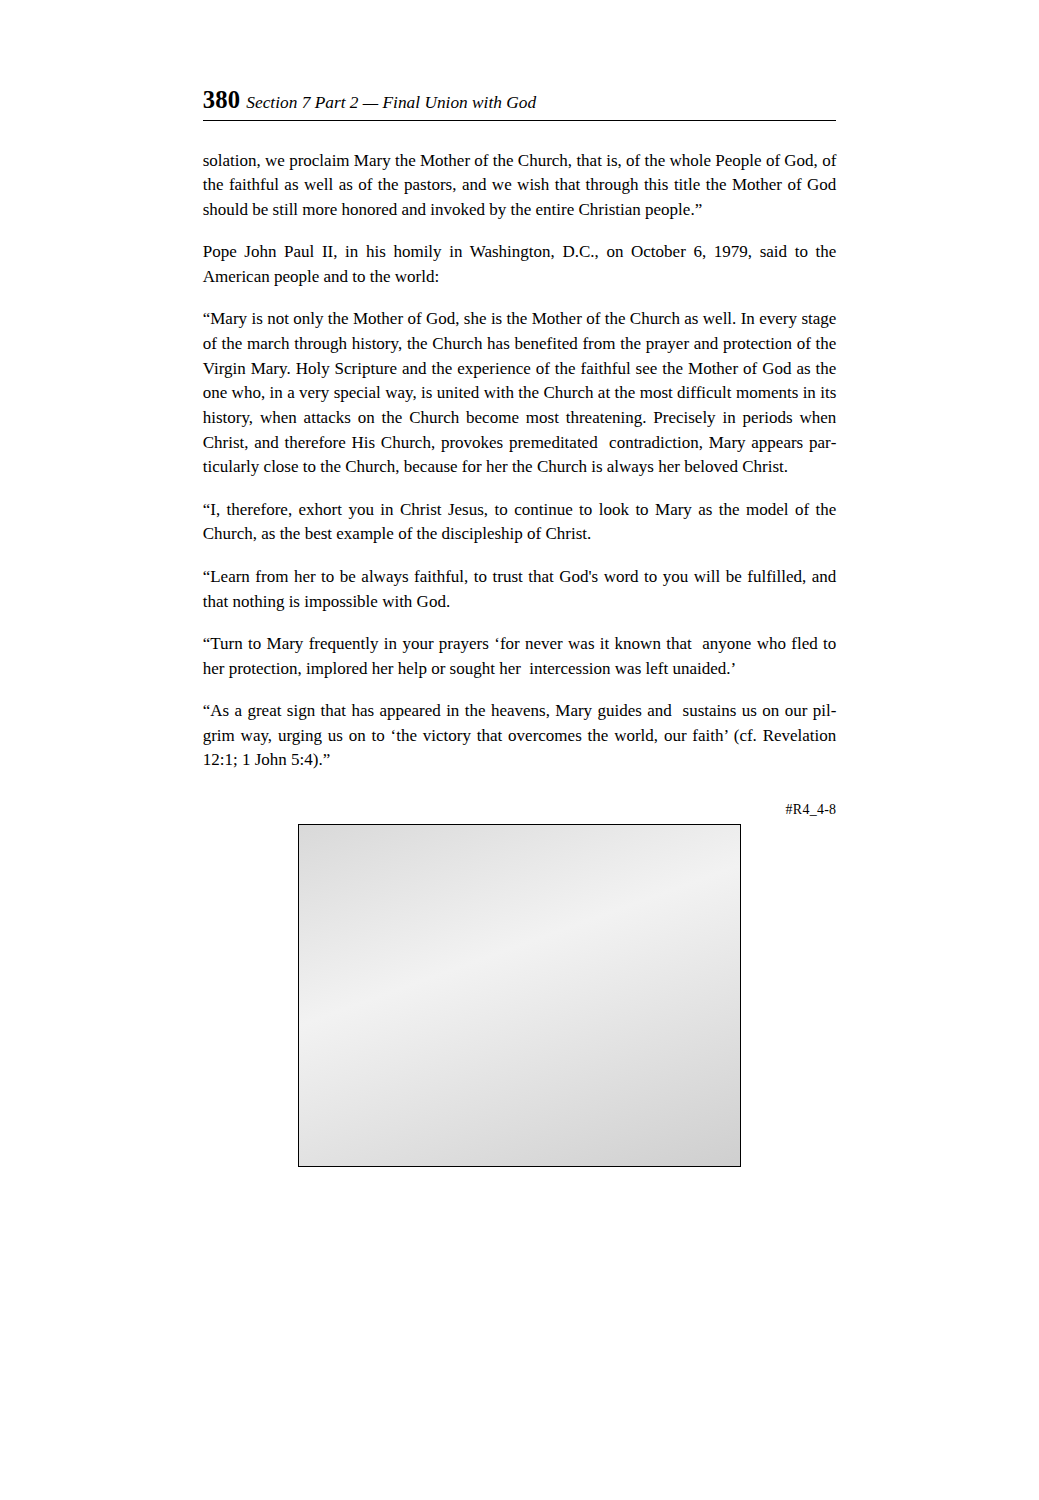380 Section 7 Part 2 — Final Union with God
solation, we proclaim Mary the Mother of the Church, that is, of the whole People of God, of the faithful as well as of the pastors, and we wish that through this title the Mother of God should be still more honored and invoked by the entire Christian people.”
Pope John Paul II, in his homily in Washington, D.C., on October 6, 1979, said to the American people and to the world:
“Mary is not only the Mother of God, she is the Mother of the Church as well. In every stage of the march through history, the Church has benefited from the prayer and protection of the Virgin Mary. Holy Scripture and the experience of the faithful see the Mother of God as the one who, in a very special way, is united with the Church at the most difficult moments in its history, when attacks on the Church become most threatening. Precisely in periods when Christ, and therefore His Church, provokes premeditated contradiction, Mary appears particularly close to the Church, because for her the Church is always her beloved Christ.
“I, therefore, exhort you in Christ Jesus, to continue to look to Mary as the model of the Church, as the best example of the discipleship of Christ.
“Learn from her to be always faithful, to trust that God's word to you will be fulfilled, and that nothing is impossible with God.
“Turn to Mary frequently in your prayers ‘for never was it known that anyone who fled to her protection, implored her help or sought her intercession was left unaided.’
“As a great sign that has appeared in the heavens, Mary guides and sustains us on our pilgrim way, urging us on to ‘the victory that overcomes the world, our faith’ (cf. Revelation 12:1; 1 John 5:4).”
#R4_4-8